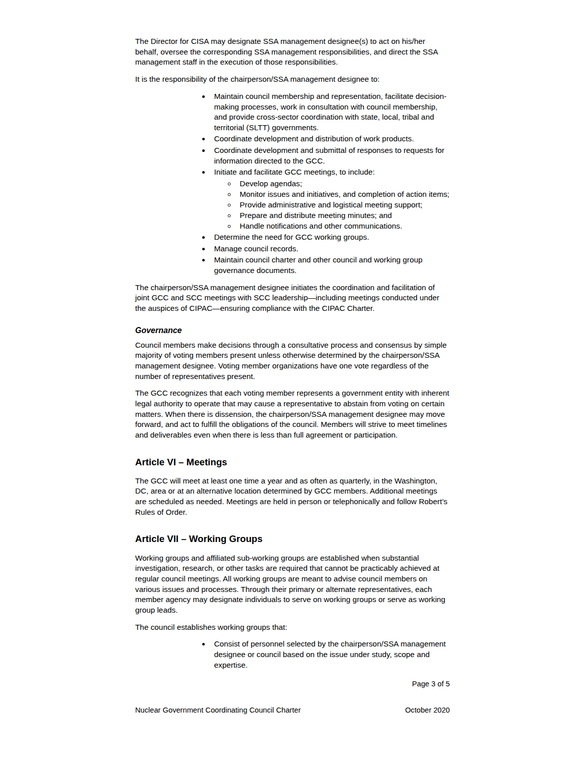The Director for CISA may designate SSA management designee(s) to act on his/her behalf, oversee the corresponding SSA management responsibilities, and direct the SSA management staff in the execution of those responsibilities.
It is the responsibility of the chairperson/SSA management designee to:
Maintain council membership and representation, facilitate decision-making processes, work in consultation with council membership, and provide cross-sector coordination with state, local, tribal and territorial (SLTT) governments.
Coordinate development and distribution of work products.
Coordinate development and submittal of responses to requests for information directed to the GCC.
Initiate and facilitate GCC meetings, to include:
Develop agendas;
Monitor issues and initiatives, and completion of action items;
Provide administrative and logistical meeting support;
Prepare and distribute meeting minutes; and
Handle notifications and other communications.
Determine the need for GCC working groups.
Manage council records.
Maintain council charter and other council and working group governance documents.
The chairperson/SSA management designee initiates the coordination and facilitation of joint GCC and SCC meetings with SCC leadership—including meetings conducted under the auspices of CIPAC—ensuring compliance with the CIPAC Charter.
Governance
Council members make decisions through a consultative process and consensus by simple majority of voting members present unless otherwise determined by the chairperson/SSA management designee. Voting member organizations have one vote regardless of the number of representatives present.
The GCC recognizes that each voting member represents a government entity with inherent legal authority to operate that may cause a representative to abstain from voting on certain matters. When there is dissension, the chairperson/SSA management designee may move forward, and act to fulfill the obligations of the council. Members will strive to meet timelines and deliverables even when there is less than full agreement or participation.
Article VI – Meetings
The GCC will meet at least one time a year and as often as quarterly, in the Washington, DC, area or at an alternative location determined by GCC members. Additional meetings are scheduled as needed. Meetings are held in person or telephonically and follow Robert’s Rules of Order.
Article VII – Working Groups
Working groups and affiliated sub-working groups are established when substantial investigation, research, or other tasks are required that cannot be practicably achieved at regular council meetings. All working groups are meant to advise council members on various issues and processes. Through their primary or alternate representatives, each member agency may designate individuals to serve on working groups or serve as working group leads.
The council establishes working groups that:
Consist of personnel selected by the chairperson/SSA management designee or council based on the issue under study, scope and expertise.
Page 3 of 5
Nuclear Government Coordinating Council Charter October 2020